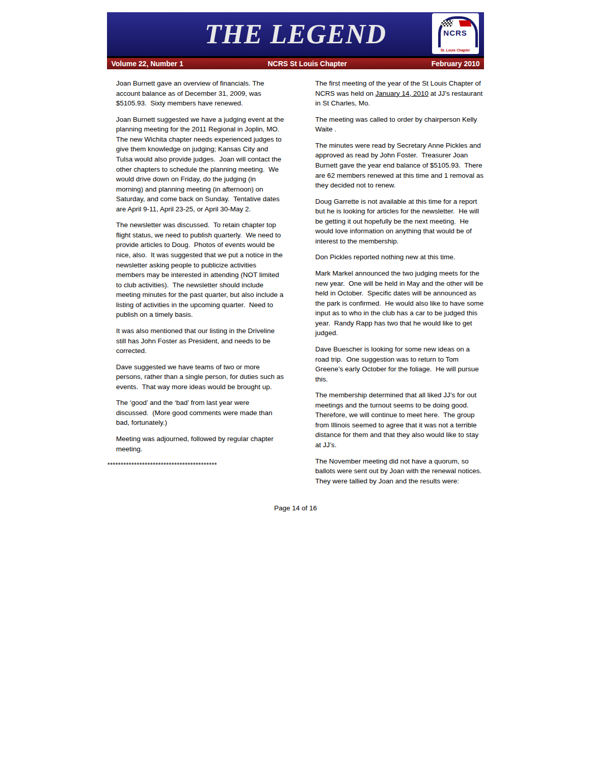THE LEGEND
NCRS
St. Louis Chapter
Volume 22, Number 1 NCRS St Louis Chapter February 2010
Joan Burnett gave an overview of financials. The account balance as of December 31, 2009, was $5105.93. Sixty members have renewed.
Joan Burnett suggested we have a judging event at the planning meeting for the 2011 Regional in Joplin, MO. The new Wichita chapter needs experienced judges to give them knowledge on judging; Kansas City and Tulsa would also provide judges. Joan will contact the other chapters to schedule the planning meeting. We would drive down on Friday, do the judging (in morning) and planning meeting (in afternoon) on Saturday, and come back on Sunday. Tentative dates are April 9-11, April 23-25, or April 30-May 2.
The newsletter was discussed. To retain chapter top flight status, we need to publish quarterly. We need to provide articles to Doug. Photos of events would be nice, also. It was suggested that we put a notice in the newsletter asking people to publicize activities members may be interested in attending (NOT limited to club activities). The newsletter should include meeting minutes for the past quarter, but also include a listing of activities in the upcoming quarter. Need to publish on a timely basis.
It was also mentioned that our listing in the Driveline still has John Foster as President, and needs to be corrected.
Dave suggested we have teams of two or more persons, rather than a single person, for duties such as events. That way more ideas would be brought up.
The ‘good’ and the ‘bad’ from last year were discussed. (More good comments were made than bad, fortunately.)
Meeting was adjourned, followed by regular chapter meeting.
*****************************************
The first meeting of the year of the St Louis Chapter of NCRS was held on January 14, 2010 at JJ’s restaurant in St Charles, Mo.
The meeting was called to order by chairperson Kelly Waite .
The minutes were read by Secretary Anne Pickles and approved as read by John Foster. Treasurer Joan Burnett gave the year end balance of $5105.93. There are 62 members renewed at this time and 1 removal as they decided not to renew.
Doug Garrette is not available at this time for a report but he is looking for articles for the newsletter. He will be getting it out hopefully be the next meeting. He would love information on anything that would be of interest to the membership.
Don Pickles reported nothing new at this time.
Mark Markel announced the two judging meets for the new year. One will be held in May and the other will be held in October. Specific dates will be announced as the park is confirmed. He would also like to have some input as to who in the club has a car to be judged this year. Randy Rapp has two that he would like to get judged.
Dave Buescher is looking for some new ideas on a road trip. One suggestion was to return to Tom Greene’s early October for the foliage. He will pursue this.
The membership determined that all liked JJ’s for out meetings and the turnout seems to be doing good. Therefore, we will continue to meet here. The group from Illinois seemed to agree that it was not a terrible distance for them and that they also would like to stay at JJ’s.
The November meeting did not have a quorum, so ballots were sent out by Joan with the renewal notices. They were tallied by Joan and the results were:
Page 14 of 16